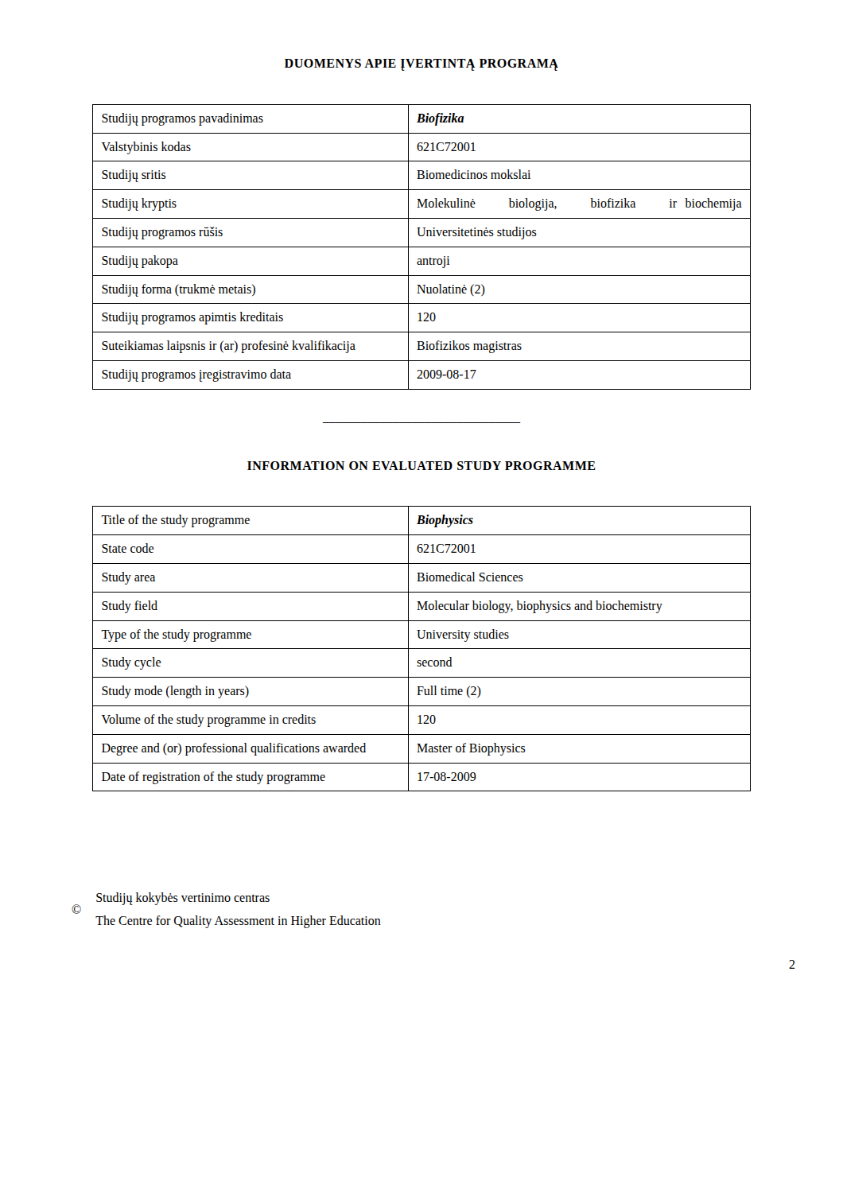DUOMENYS APIE ĮVERTINTĄ PROGRAMĄ
| Studijų programos pavadinimas | Biofizika |
| Valstybinis kodas | 621C72001 |
| Studijų sritis | Biomedicinos mokslai |
| Studijų kryptis | Molekulinė biologija, biofizika ir biochemija |
| Studijų programos rūšis | Universitetinės studijos |
| Studijų pakopa | antroji |
| Studijų forma (trukmė metais) | Nuolatinė (2) |
| Studijų programos apimtis kreditais | 120 |
| Suteikiamas laipsnis ir (ar) profesinė kvalifikacija | Biofizikos magistras |
| Studijų programos įregistravimo data | 2009-08-17 |
–––––––––––––––––––––––––––––––
INFORMATION ON EVALUATED STUDY PROGRAMME
| Title of the study programme | Biophysics |
| State code | 621C72001 |
| Study area | Biomedical Sciences |
| Study field | Molecular biology, biophysics and biochemistry |
| Type of the study programme | University studies |
| Study cycle | second |
| Study mode (length in years) | Full time (2) |
| Volume of the study programme in credits | 120 |
| Degree and (or) professional qualifications awarded | Master of Biophysics |
| Date of registration of the study programme | 17-08-2009 |
©
Studijų kokybės vertinimo centras
The Centre for Quality Assessment in Higher Education
2